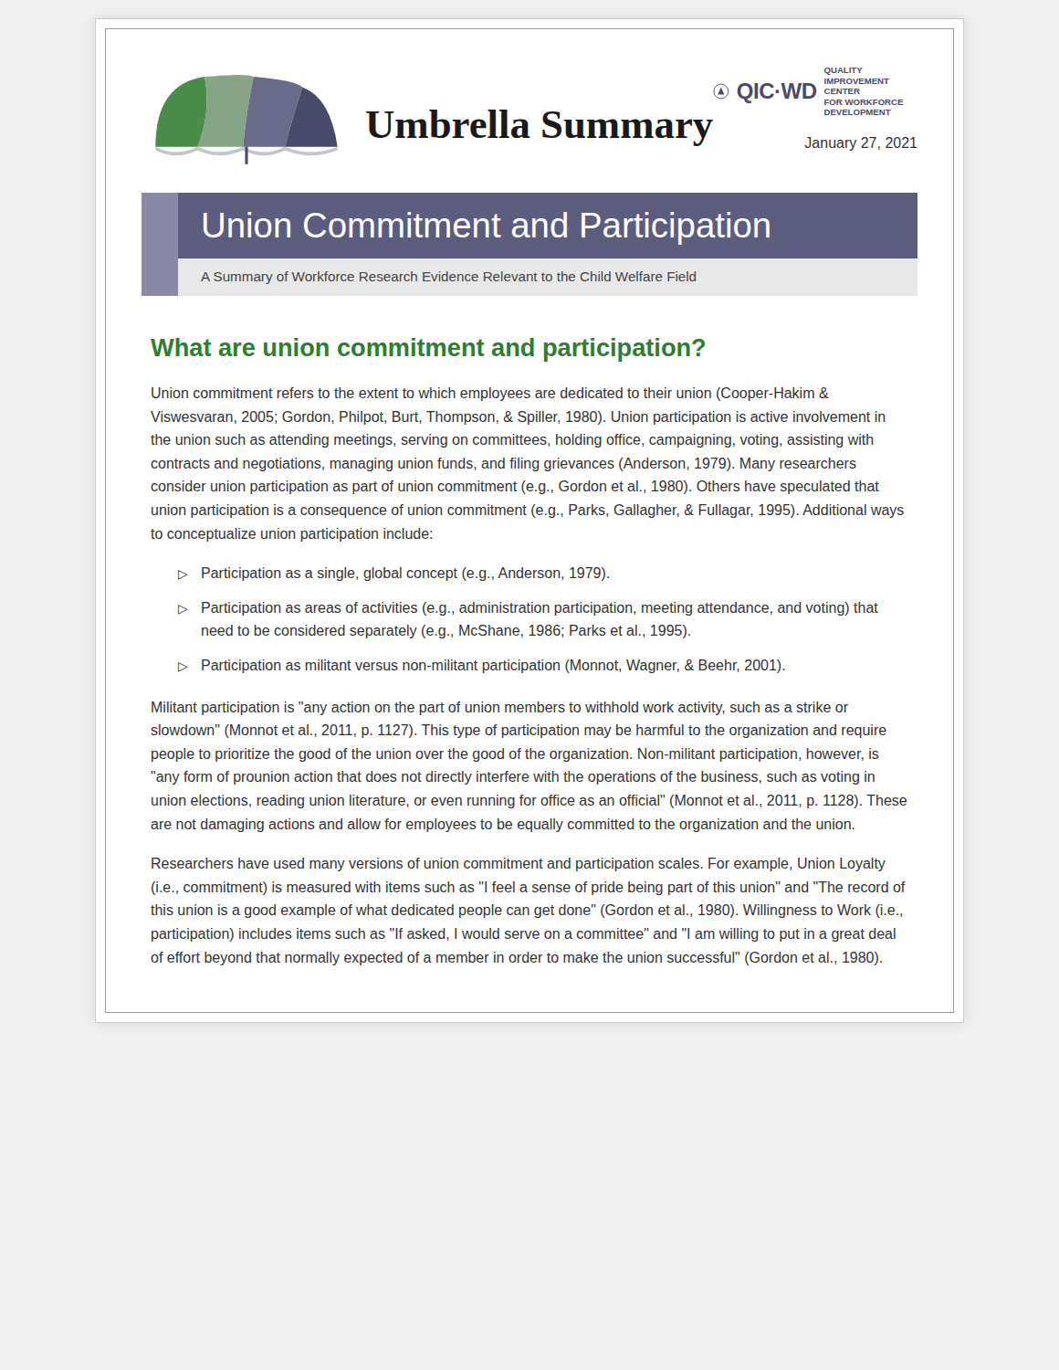Umbrella Summary
QIC·WD
Quality Improvement Center
for Workforce Development
January 27, 2021
Union Commitment and Participation
A Summary of Workforce Research Evidence Relevant to the Child Welfare Field
What are union commitment and participation?
Union commitment refers to the extent to which employees are dedicated to their union (Cooper-Hakim & Viswesvaran, 2005; Gordon, Philpot, Burt, Thompson, & Spiller, 1980). Union participation is active involvement in the union such as attending meetings, serving on committees, holding office, campaigning, voting, assisting with contracts and negotiations, managing union funds, and filing grievances (Anderson, 1979). Many researchers consider union participation as part of union commitment (e.g., Gordon et al., 1980). Others have speculated that union participation is a consequence of union commitment (e.g., Parks, Gallagher, & Fullagar, 1995). Additional ways to conceptualize union participation include:
Participation as a single, global concept (e.g., Anderson, 1979).
Participation as areas of activities (e.g., administration participation, meeting attendance, and voting) that need to be considered separately (e.g., McShane, 1986; Parks et al., 1995).
Participation as militant versus non-militant participation (Monnot, Wagner, & Beehr, 2001).
Militant participation is "any action on the part of union members to withhold work activity, such as a strike or slowdown" (Monnot et al., 2011, p. 1127). This type of participation may be harmful to the organization and require people to prioritize the good of the union over the good of the organization. Non-militant participation, however, is "any form of prounion action that does not directly interfere with the operations of the business, such as voting in union elections, reading union literature, or even running for office as an official" (Monnot et al., 2011, p. 1128). These are not damaging actions and allow for employees to be equally committed to the organization and the union.
Researchers have used many versions of union commitment and participation scales. For example, Union Loyalty (i.e., commitment) is measured with items such as "I feel a sense of pride being part of this union" and "The record of this union is a good example of what dedicated people can get done" (Gordon et al., 1980). Willingness to Work (i.e., participation) includes items such as "If asked, I would serve on a committee" and "I am willing to put in a great deal of effort beyond that normally expected of a member in order to make the union successful" (Gordon et al., 1980).